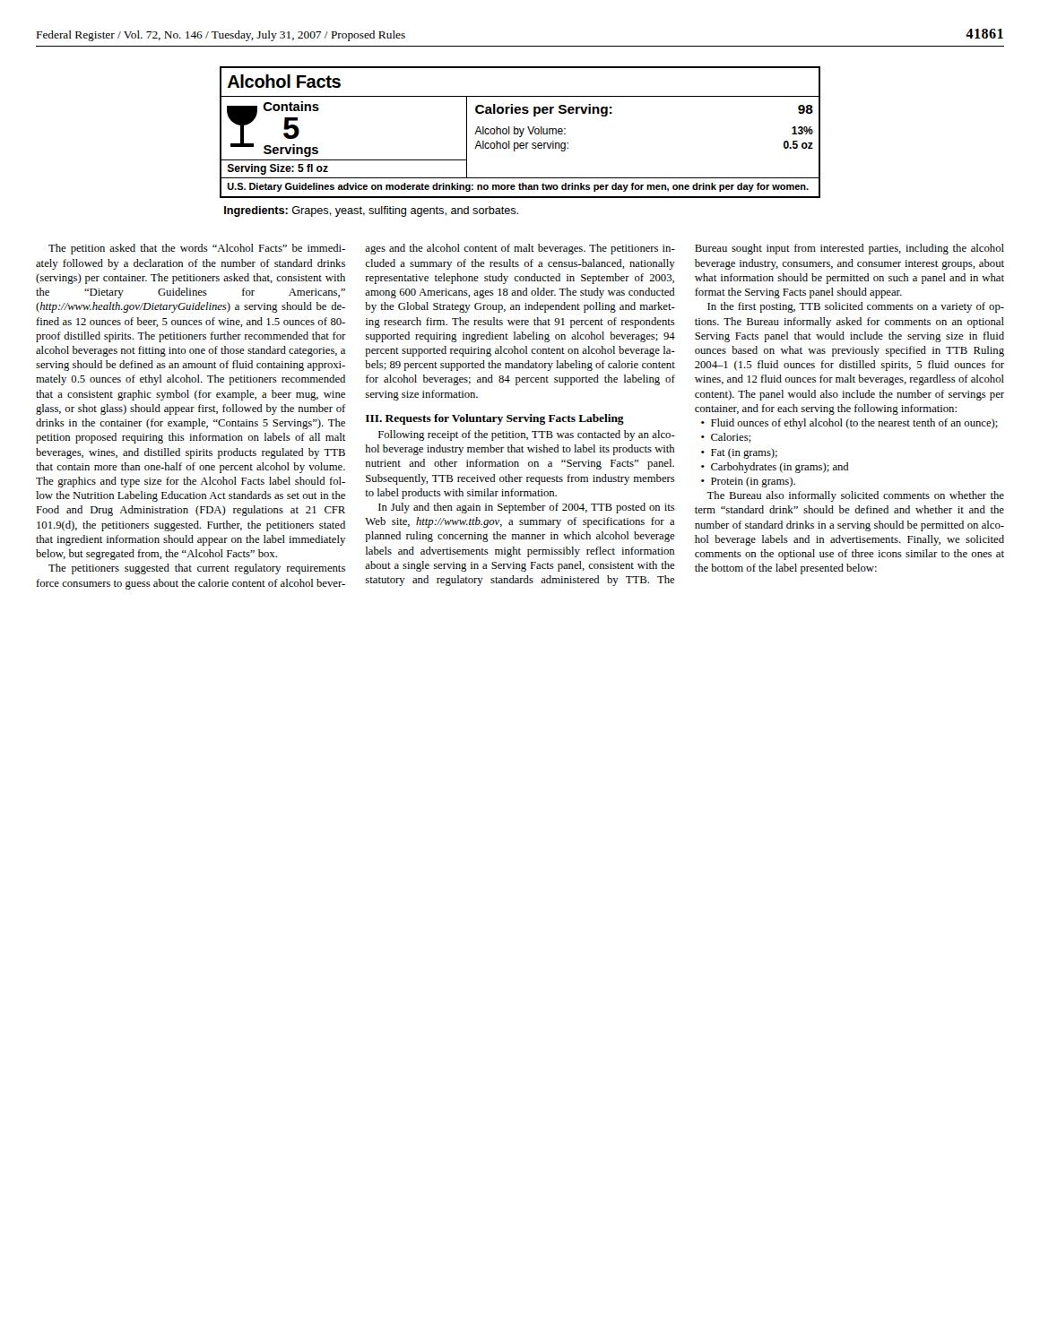Federal Register / Vol. 72, No. 146 / Tuesday, July 31, 2007 / Proposed Rules
41861
Alcohol Facts
Contains 5 Servings
Serving Size: 5 fl oz
Calories per Serving: 98
Alcohol by Volume: 13%
Alcohol per serving: 0.5 oz
U.S. Dietary Guidelines advice on moderate drinking: no more than two drinks per day for men, one drink per day for women.
Ingredients: Grapes, yeast, sulfiting agents, and sorbates.
The petition asked that the words “Alcohol Facts” be immediately followed by a declaration of the number of standard drinks (servings) per container. The petitioners asked that, consistent with the “Dietary Guidelines for Americans,” (http://www.health.gov/DietaryGuidelines) a serving should be defined as 12 ounces of beer, 5 ounces of wine, and 1.5 ounces of 80-proof distilled spirits. The petitioners further recommended that for alcohol beverages not fitting into one of those standard categories, a serving should be defined as an amount of fluid containing approximately 0.5 ounces of ethyl alcohol. The petitioners recommended that a consistent graphic symbol (for example, a beer mug, wine glass, or shot glass) should appear first, followed by the number of drinks in the container (for example, “Contains 5 Servings”). The petition proposed requiring this information on labels of all malt beverages, wines, and distilled spirits products regulated by TTB that contain more than one-half of one percent alcohol by volume. The graphics and type size for the Alcohol Facts label should follow the Nutrition Labeling Education Act standards as set out in the Food and Drug Administration (FDA) regulations at 21 CFR 101.9(d), the petitioners suggested. Further, the petitioners stated that ingredient information should appear on the label immediately below, but segregated from, the “Alcohol Facts” box.
The petitioners suggested that current regulatory requirements force consumers to guess about the calorie content of alcohol beverages and the alcohol content of malt beverages. The petitioners included a summary of the results of a census-balanced, nationally representative telephone study conducted in September of 2003, among 600 Americans, ages 18 and older. The study was conducted by the Global Strategy Group, an independent polling and marketing research firm. The results were that 91 percent of respondents supported requiring ingredient labeling on alcohol beverages; 94 percent supported requiring alcohol content on alcohol beverage labels; 89 percent supported the mandatory labeling of calorie content for alcohol beverages; and 84 percent supported the labeling of serving size information.
III. Requests for Voluntary Serving Facts Labeling
Following receipt of the petition, TTB was contacted by an alcohol beverage industry member that wished to label its products with nutrient and other information on a “Serving Facts” panel. Subsequently, TTB received other requests from industry members to label products with similar information.
In July and then again in September of 2004, TTB posted on its Web site, http://www.ttb.gov, a summary of specifications for a planned ruling concerning the manner in which alcohol beverage labels and advertisements might permissibly reflect information about a single serving in a Serving Facts panel, consistent with the statutory and regulatory standards administered by TTB. The Bureau sought input from interested parties, including the alcohol beverage industry, consumers, and consumer interest groups, about what information should be permitted on such a panel and in what format the Serving Facts panel should appear.
In the first posting, TTB solicited comments on a variety of options. The Bureau informally asked for comments on an optional Serving Facts panel that would include the serving size in fluid ounces based on what was previously specified in TTB Ruling 2004–1 (1.5 fluid ounces for distilled spirits, 5 fluid ounces for wines, and 12 fluid ounces for malt beverages, regardless of alcohol content). The panel would also include the number of servings per container, and for each serving the following information:
Fluid ounces of ethyl alcohol (to the nearest tenth of an ounce);
Calories;
Fat (in grams);
Carbohydrates (in grams); and
Protein (in grams).
The Bureau also informally solicited comments on whether the term “standard drink” should be defined and whether it and the number of standard drinks in a serving should be permitted on alcohol beverage labels and in advertisements. Finally, we solicited comments on the optional use of three icons similar to the ones at the bottom of the label presented below: